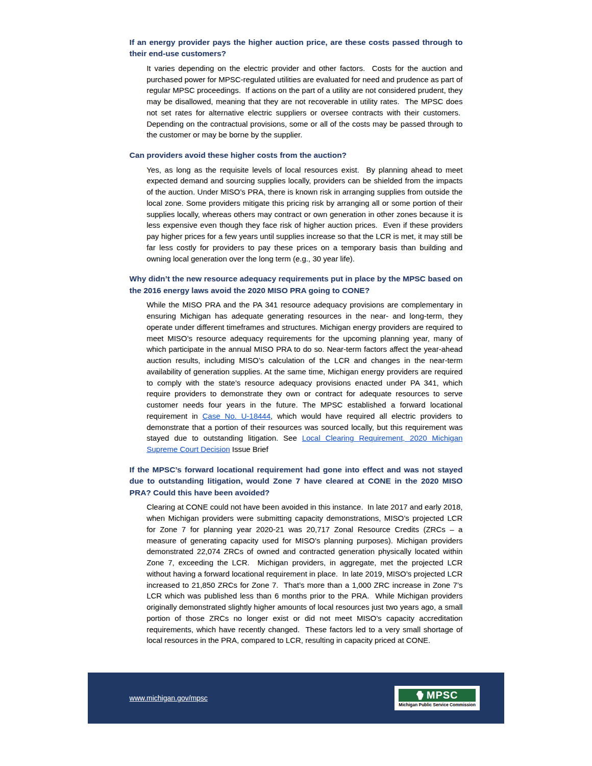If an energy provider pays the higher auction price, are these costs passed through to their end-use customers?
It varies depending on the electric provider and other factors. Costs for the auction and purchased power for MPSC-regulated utilities are evaluated for need and prudence as part of regular MPSC proceedings. If actions on the part of a utility are not considered prudent, they may be disallowed, meaning that they are not recoverable in utility rates. The MPSC does not set rates for alternative electric suppliers or oversee contracts with their customers. Depending on the contractual provisions, some or all of the costs may be passed through to the customer or may be borne by the supplier.
Can providers avoid these higher costs from the auction?
Yes, as long as the requisite levels of local resources exist. By planning ahead to meet expected demand and sourcing supplies locally, providers can be shielded from the impacts of the auction. Under MISO’s PRA, there is known risk in arranging supplies from outside the local zone. Some providers mitigate this pricing risk by arranging all or some portion of their supplies locally, whereas others may contract or own generation in other zones because it is less expensive even though they face risk of higher auction prices. Even if these providers pay higher prices for a few years until supplies increase so that the LCR is met, it may still be far less costly for providers to pay these prices on a temporary basis than building and owning local generation over the long term (e.g., 30 year life).
Why didn’t the new resource adequacy requirements put in place by the MPSC based on the 2016 energy laws avoid the 2020 MISO PRA going to CONE?
While the MISO PRA and the PA 341 resource adequacy provisions are complementary in ensuring Michigan has adequate generating resources in the near- and long-term, they operate under different timeframes and structures. Michigan energy providers are required to meet MISO’s resource adequacy requirements for the upcoming planning year, many of which participate in the annual MISO PRA to do so. Near-term factors affect the year-ahead auction results, including MISO’s calculation of the LCR and changes in the near-term availability of generation supplies. At the same time, Michigan energy providers are required to comply with the state’s resource adequacy provisions enacted under PA 341, which require providers to demonstrate they own or contract for adequate resources to serve customer needs four years in the future. The MPSC established a forward locational requirement in Case No. U-18444, which would have required all electric providers to demonstrate that a portion of their resources was sourced locally, but this requirement was stayed due to outstanding litigation. See Local Clearing Requirement, 2020 Michigan Supreme Court Decision Issue Brief
If the MPSC’s forward locational requirement had gone into effect and was not stayed due to outstanding litigation, would Zone 7 have cleared at CONE in the 2020 MISO PRA? Could this have been avoided?
Clearing at CONE could not have been avoided in this instance. In late 2017 and early 2018, when Michigan providers were submitting capacity demonstrations, MISO’s projected LCR for Zone 7 for planning year 2020-21 was 20,717 Zonal Resource Credits (ZRCs – a measure of generating capacity used for MISO’s planning purposes). Michigan providers demonstrated 22,074 ZRCs of owned and contracted generation physically located within Zone 7, exceeding the LCR. Michigan providers, in aggregate, met the projected LCR without having a forward locational requirement in place. In late 2019, MISO’s projected LCR increased to 21,850 ZRCs for Zone 7. That’s more than a 1,000 ZRC increase in Zone 7’s LCR which was published less than 6 months prior to the PRA. While Michigan providers originally demonstrated slightly higher amounts of local resources just two years ago, a small portion of those ZRCs no longer exist or did not meet MISO’s capacity accreditation requirements, which have recently changed. These factors led to a very small shortage of local resources in the PRA, compared to LCR, resulting in capacity priced at CONE.
www.michigan.gov/mpsc
MPSC
Michigan Public Service Commission